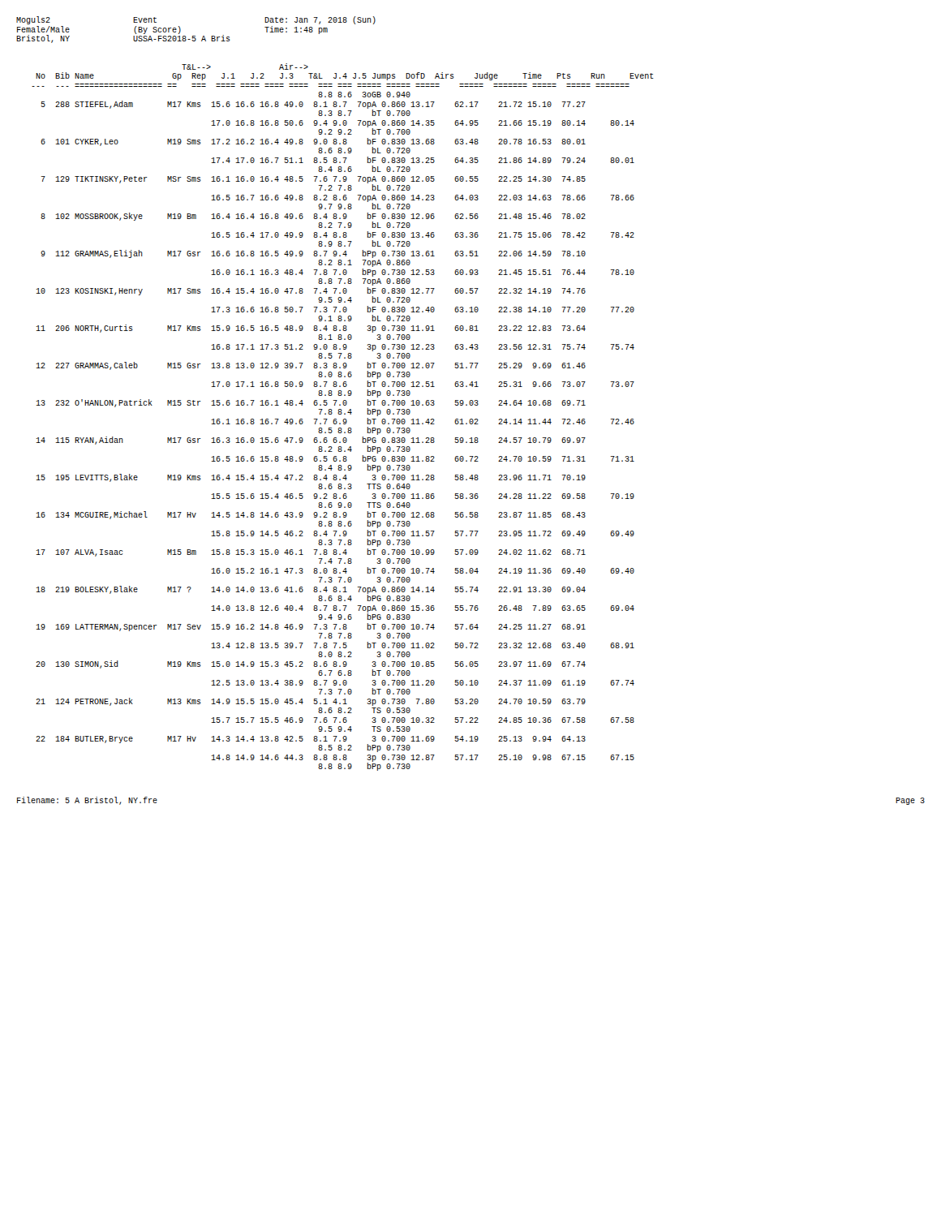Moguls2                 Event                      Date: Jan 7, 2018 (Sun)
Female/Male             (By Score)                 Time: 1:48 pm
Bristol, NY             USSA-FS2018-5 A Bris


                                  T&L-->              Air-->
    No  Bib Name                Gp  Rep   J.1   J.2   J.3   T&L  J.4 J.5 Jumps  DofD  Airs    Judge     Time   Pts    Run     Event
   ---  --- ================== ==   ===  ==== ==== ==== ====  === === ===== ===== =====    =====  ======= =====  ===== =======
                                                              8.8 8.6  3oGB 0.940
     5  288 STIEFEL,Adam       M17 Kms  15.6 16.6 16.8 49.0  8.1 8.7  7opA 0.860 13.17    62.17    21.72 15.10  77.27
                                                              8.3 8.7    bT 0.700
                                        17.0 16.8 16.8 50.6  9.4 9.0  7opA 0.860 14.35    64.95    21.66 15.19  80.14     80.14
                                                              9.2 9.2    bT 0.700
     6  101 CYKER,Leo          M19 Sms  17.2 16.2 16.4 49.8  9.0 8.8    bF 0.830 13.68    63.48    20.78 16.53  80.01
                                                              8.6 8.9    bL 0.720
                                        17.4 17.0 16.7 51.1  8.5 8.7    bF 0.830 13.25    64.35    21.86 14.89  79.24     80.01
                                                              8.4 8.6    bL 0.720
     7  129 TIKTINSKY,Peter    MSr Sms  16.1 16.0 16.4 48.5  7.6 7.9  7opA 0.860 12.05    60.55    22.25 14.30  74.85
                                                              7.2 7.8    bL 0.720
                                        16.5 16.7 16.6 49.8  8.2 8.6  7opA 0.860 14.23    64.03    22.03 14.63  78.66     78.66
                                                              9.7 9.8    bL 0.720
     8  102 MOSSBROOK,Skye     M19 Bm   16.4 16.4 16.8 49.6  8.4 8.9    bF 0.830 12.96    62.56    21.48 15.46  78.02
                                                              8.2 7.9    bL 0.720
                                        16.5 16.4 17.0 49.9  8.4 8.8    bF 0.830 13.46    63.36    21.75 15.06  78.42     78.42
                                                              8.9 8.7    bL 0.720
     9  112 GRAMMAS,Elijah     M17 Gsr  16.6 16.8 16.5 49.9  8.7 9.4   bPp 0.730 13.61    63.51    22.06 14.59  78.10
                                                              8.2 8.1  7opA 0.860
                                        16.0 16.1 16.3 48.4  7.8 7.0   bPp 0.730 12.53    60.93    21.45 15.51  76.44     78.10
                                                              8.8 7.8  7opA 0.860
    10  123 KOSINSKI,Henry     M17 Sms  16.4 15.4 16.0 47.8  7.4 7.0    bF 0.830 12.77    60.57    22.32 14.19  74.76
                                                              9.5 9.4    bL 0.720
                                        17.3 16.6 16.8 50.7  7.3 7.0    bF 0.830 12.40    63.10    22.38 14.10  77.20     77.20
                                                              9.1 8.9    bL 0.720
    11  206 NORTH,Curtis       M17 Kms  15.9 16.5 16.5 48.9  8.4 8.8    3p 0.730 11.91    60.81    23.22 12.83  73.64
                                                              8.1 8.0     3 0.700
                                        16.8 17.1 17.3 51.2  9.0 8.9    3p 0.730 12.23    63.43    23.56 12.31  75.74     75.74
                                                              8.5 7.8     3 0.700
    12  227 GRAMMAS,Caleb      M15 Gsr  13.8 13.0 12.9 39.7  8.3 8.9    bT 0.700 12.07    51.77    25.29  9.69  61.46
                                                              8.0 8.6   bPp 0.730
                                        17.0 17.1 16.8 50.9  8.7 8.6    bT 0.700 12.51    63.41    25.31  9.66  73.07     73.07
                                                              8.8 8.9   bPp 0.730
    13  232 O'HANLON,Patrick   M15 Str  15.6 16.7 16.1 48.4  6.5 7.0    bT 0.700 10.63    59.03    24.64 10.68  69.71
                                                              7.8 8.4   bPp 0.730
                                        16.1 16.8 16.7 49.6  7.7 6.9    bT 0.700 11.42    61.02    24.14 11.44  72.46     72.46
                                                              8.5 8.8   bPp 0.730
    14  115 RYAN,Aidan         M17 Gsr  16.3 16.0 15.6 47.9  6.6 6.0   bPG 0.830 11.28    59.18    24.57 10.79  69.97
                                                              8.2 8.4   bPp 0.730
                                        16.5 16.6 15.8 48.9  6.5 6.8   bPG 0.830 11.82    60.72    24.70 10.59  71.31     71.31
                                                              8.4 8.9   bPp 0.730
    15  195 LEVITTS,Blake      M19 Kms  16.4 15.4 15.4 47.2  8.4 8.4     3 0.700 11.28    58.48    23.96 11.71  70.19
                                                              8.6 8.3   TTS 0.640
                                        15.5 15.6 15.4 46.5  9.2 8.6     3 0.700 11.86    58.36    24.28 11.22  69.58     70.19
                                                              8.6 9.0   TTS 0.640
    16  134 MCGUIRE,Michael    M17 Hv   14.5 14.8 14.6 43.9  9.2 8.9    bT 0.700 12.68    56.58    23.87 11.85  68.43
                                                              8.8 8.6   bPp 0.730
                                        15.8 15.9 14.5 46.2  8.4 7.9    bT 0.700 11.57    57.77    23.95 11.72  69.49     69.49
                                                              8.3 7.8   bPp 0.730
    17  107 ALVA,Isaac         M15 Bm   15.8 15.3 15.0 46.1  7.8 8.4    bT 0.700 10.99    57.09    24.02 11.62  68.71
                                                              7.4 7.8     3 0.700
                                        16.0 15.2 16.1 47.3  8.0 8.4    bT 0.700 10.74    58.04    24.19 11.36  69.40     69.40
                                                              7.3 7.0     3 0.700
    18  219 BOLESKY,Blake      M17 ?    14.0 14.0 13.6 41.6  8.4 8.1  7opA 0.860 14.14    55.74    22.91 13.30  69.04
                                                              8.6 8.4   bPG 0.830
                                        14.0 13.8 12.6 40.4  8.7 8.7  7opA 0.860 15.36    55.76    26.48  7.89  63.65     69.04
                                                              9.4 9.6   bPG 0.830
    19  169 LATTERMAN,Spencer  M17 Sev  15.9 16.2 14.8 46.9  7.3 7.8    bT 0.700 10.74    57.64    24.25 11.27  68.91
                                                              7.8 7.8     3 0.700
                                        13.4 12.8 13.5 39.7  7.8 7.5    bT 0.700 11.02    50.72    23.32 12.68  63.40     68.91
                                                              8.0 8.2     3 0.700
    20  130 SIMON,Sid          M19 Kms  15.0 14.9 15.3 45.2  8.6 8.9     3 0.700 10.85    56.05    23.97 11.69  67.74
                                                              6.7 6.8    bT 0.700
                                        12.5 13.0 13.4 38.9  8.7 9.0     3 0.700 11.20    50.10    24.37 11.09  61.19     67.74
                                                              7.3 7.0    bT 0.700
    21  124 PETRONE,Jack       M13 Kms  14.9 15.5 15.0 45.4  5.1 4.1    3p 0.730  7.80    53.20    24.70 10.59  63.79
                                                              8.6 8.2    TS 0.530
                                        15.7 15.7 15.5 46.9  7.6 7.6     3 0.700 10.32    57.22    24.85 10.36  67.58     67.58
                                                              9.5 9.4    TS 0.530
    22  184 BUTLER,Bryce       M17 Hv   14.3 14.4 13.8 42.5  8.1 7.9     3 0.700 11.69    54.19    25.13  9.94  64.13
                                                              8.5 8.2   bPp 0.730
                                        14.8 14.9 14.6 44.3  8.8 8.8    3p 0.730 12.87    57.17    25.10  9.98  67.15     67.15
                                                              8.8 8.9   bPp 0.730
Filename: 5 A Bristol, NY.fre Page 3